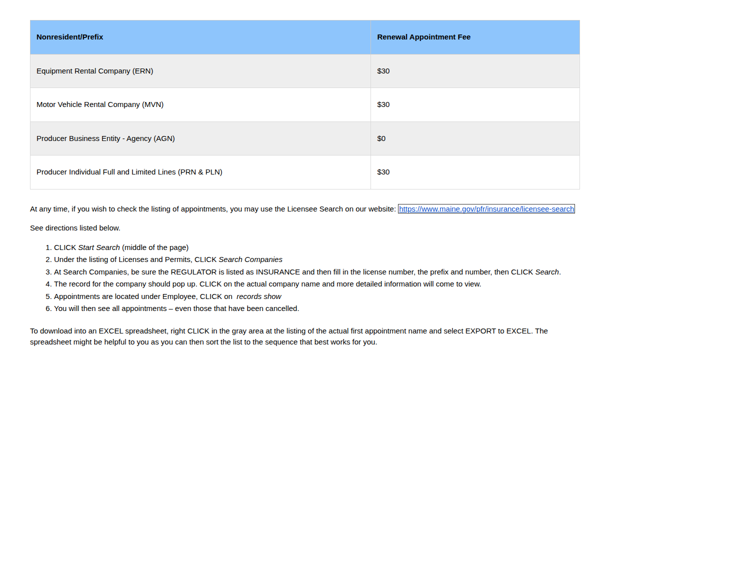| Nonresident/Prefix | Renewal Appointment Fee |
| --- | --- |
| Equipment Rental Company (ERN) | $30 |
| Motor Vehicle Rental Company (MVN) | $30 |
| Producer Business Entity - Agency (AGN) | $0 |
| Producer Individual Full and Limited Lines (PRN & PLN) | $30 |
At any time, if you wish to check the listing of appointments, you may use the Licensee Search on our website: https://www.maine.gov/pfr/insurance/licensee-search
See directions listed below.
CLICK Start Search (middle of the page)
Under the listing of Licenses and Permits, CLICK Search Companies
At Search Companies, be sure the REGULATOR is listed as INSURANCE and then fill in the license number, the prefix and number, then CLICK Search.
The record for the company should pop up. CLICK on the actual company name and more detailed information will come to view.
Appointments are located under Employee, CLICK on records show
You will then see all appointments – even those that have been cancelled.
To download into an EXCEL spreadsheet, right CLICK in the gray area at the listing of the actual first appointment name and select EXPORT to EXCEL. The spreadsheet might be helpful to you as you can then sort the list to the sequence that best works for you.